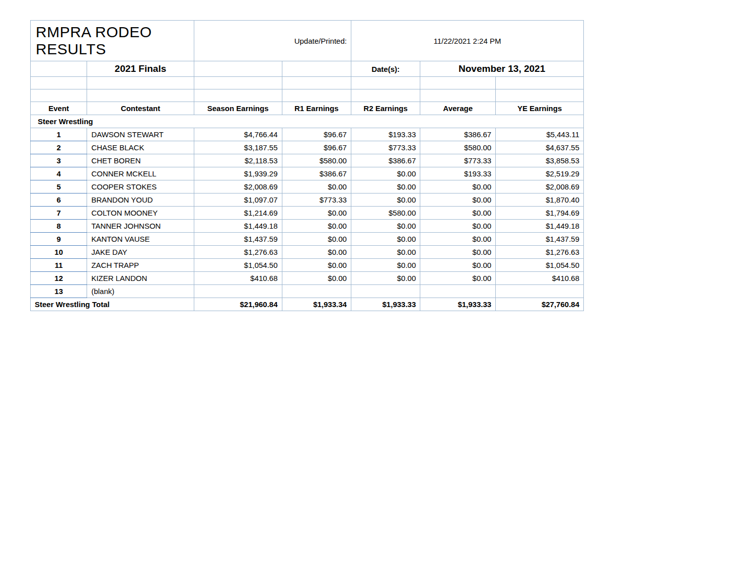| RMPRA RODEO RESULTS | Update/Printed: | 11/22/2021 2:24 PM |
| | 2021 Finals | | | Date(s): | November 13, 2021 |
| Event | Contestant | Season Earnings | R1 Earnings | R2 Earnings | Average | YE Earnings |
| Steer Wrestling |
| 1 | DAWSON STEWART | $4,766.44 | $96.67 | $193.33 | $386.67 | $5,443.11 |
| 2 | CHASE BLACK | $3,187.55 | $96.67 | $773.33 | $580.00 | $4,637.55 |
| 3 | CHET BOREN | $2,118.53 | $580.00 | $386.67 | $773.33 | $3,858.53 |
| 4 | CONNER MCKELL | $1,939.29 | $386.67 | $0.00 | $193.33 | $2,519.29 |
| 5 | COOPER STOKES | $2,008.69 | $0.00 | $0.00 | $0.00 | $2,008.69 |
| 6 | BRANDON YOUD | $1,097.07 | $773.33 | $0.00 | $0.00 | $1,870.40 |
| 7 | COLTON MOONEY | $1,214.69 | $0.00 | $580.00 | $0.00 | $1,794.69 |
| 8 | TANNER JOHNSON | $1,449.18 | $0.00 | $0.00 | $0.00 | $1,449.18 |
| 9 | KANTON VAUSE | $1,437.59 | $0.00 | $0.00 | $0.00 | $1,437.59 |
| 10 | JAKE DAY | $1,276.63 | $0.00 | $0.00 | $0.00 | $1,276.63 |
| 11 | ZACH TRAPP | $1,054.50 | $0.00 | $0.00 | $0.00 | $1,054.50 |
| 12 | KIZER LANDON | $410.68 | $0.00 | $0.00 | $0.00 | $410.68 |
| 13 | (blank) | | | | | |
| Steer Wrestling Total | $21,960.84 | $1,933.34 | $1,933.33 | $1,933.33 | $27,760.84 |